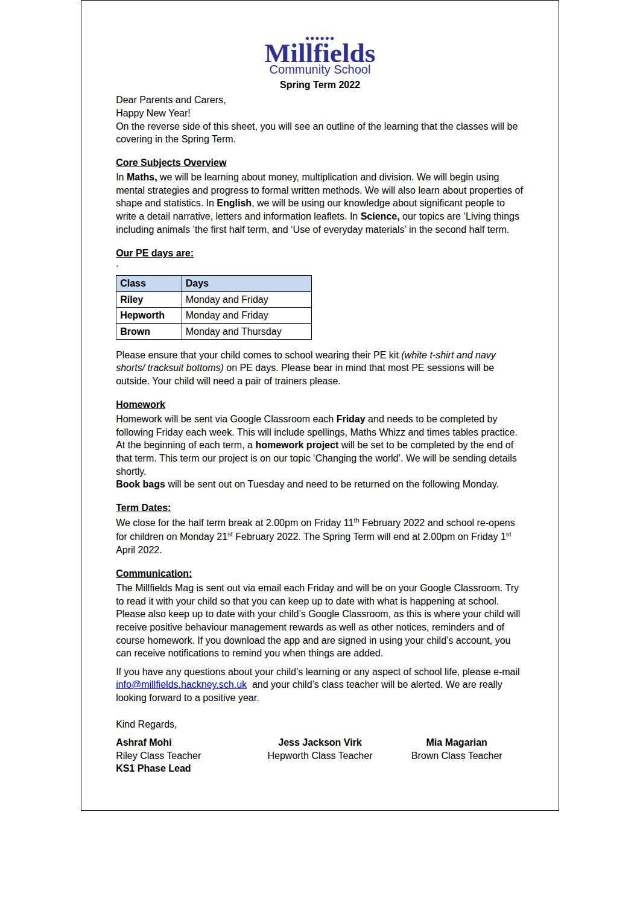●●●●●● Millfields Community School
Spring Term 2022
Dear Parents and Carers,
Happy New Year!
On the reverse side of this sheet, you will see an outline of the learning that the classes will be covering in the Spring Term.
Core Subjects Overview
In Maths, we will be learning about money, multiplication and division. We will begin using mental strategies and progress to formal written methods. We will also learn about properties of shape and statistics. In English, we will be using our knowledge about significant people to write a detail narrative, letters and information leaflets. In Science, our topics are ‘Living things including animals ’the first half term, and ‘Use of everyday materials’ in the second half term.
Our PE days are:
.
| Class | Days |
| --- | --- |
| Riley | Monday and Friday |
| Hepworth | Monday and Friday |
| Brown | Monday and Thursday |
Please ensure that your child comes to school wearing their PE kit (white t-shirt and navy shorts/ tracksuit bottoms) on PE days. Please bear in mind that most PE sessions will be outside. Your child will need a pair of trainers please.
Homework
Homework will be sent via Google Classroom each Friday and needs to be completed by following Friday each week. This will include spellings, Maths Whizz and times tables practice. At the beginning of each term, a homework project will be set to be completed by the end of that term. This term our project is on our topic ‘Changing the world’. We will be sending details shortly.
Book bags will be sent out on Tuesday and need to be returned on the following Monday.
Term Dates:
We close for the half term break at 2.00pm on Friday 11th February 2022 and school re-opens for children on Monday 21st February 2022. The Spring Term will end at 2.00pm on Friday 1st April 2022.
Communication:
The Millfields Mag is sent out via email each Friday and will be on your Google Classroom. Try to read it with your child so that you can keep up to date with what is happening at school. Please also keep up to date with your child’s Google Classroom, as this is where your child will receive positive behaviour management rewards as well as other notices, reminders and of course homework. If you download the app and are signed in using your child’s account, you can receive notifications to remind you when things are added.
If you have any questions about your child’s learning or any aspect of school life, please e-mail info@millfields.hackney.sch.uk and your child’s class teacher will be alerted. We are really looking forward to a positive year.
Kind Regards,
| Ashraf Mohi | Jess Jackson Virk | Mia Magarian |
| Riley Class Teacher | Hepworth Class Teacher | Brown Class Teacher |
| KS1 Phase Lead | | |